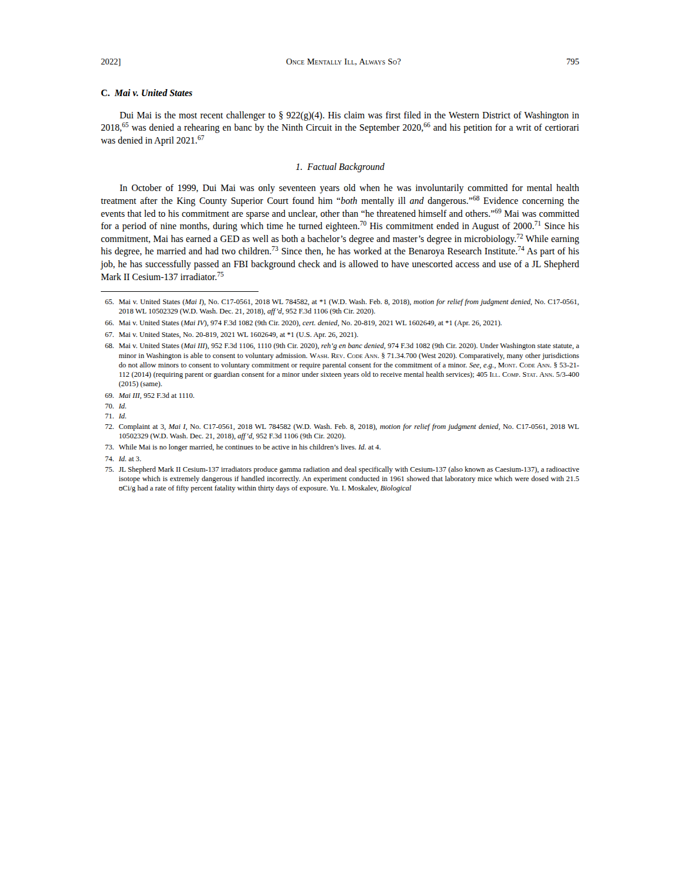2022] Once Mentally Ill, Always So? 795
C. Mai v. United States
Dui Mai is the most recent challenger to § 922(g)(4). His claim was first filed in the Western District of Washington in 2018,65 was denied a rehearing en banc by the Ninth Circuit in the September 2020,66 and his petition for a writ of certiorari was denied in April 2021.67
1. Factual Background
In October of 1999, Dui Mai was only seventeen years old when he was involuntarily committed for mental health treatment after the King County Superior Court found him “both mentally ill and dangerous.”68 Evidence concerning the events that led to his commitment are sparse and unclear, other than “he threatened himself and others.”69 Mai was committed for a period of nine months, during which time he turned eighteen.70 His commitment ended in August of 2000.71 Since his commitment, Mai has earned a GED as well as both a bachelor’s degree and master’s degree in microbiology.72 While earning his degree, he married and had two children.73 Since then, he has worked at the Benaroya Research Institute.74 As part of his job, he has successfully passed an FBI background check and is allowed to have unescorted access and use of a JL Shepherd Mark II Cesium-137 irradiator.75
Mai v. United States (Mai I), No. C17-0561, 2018 WL 784582, at *1 (W.D. Wash. Feb. 8, 2018), motion for relief from judgment denied, No. C17-0561, 2018 WL 10502329 (W.D. Wash. Dec. 21, 2018), aff’d, 952 F.3d 1106 (9th Cir. 2020).
Mai v. United States (Mai IV), 974 F.3d 1082 (9th Cir. 2020), cert. denied, No. 20-819, 2021 WL 1602649, at *1 (Apr. 26, 2021).
Mai v. United States, No. 20-819, 2021 WL 1602649, at *1 (U.S. Apr. 26, 2021).
Mai v. United States (Mai III), 952 F.3d 1106, 1110 (9th Cir. 2020), reh’g en banc denied, 974 F.3d 1082 (9th Cir. 2020). Under Washington state statute, a minor in Washington is able to consent to voluntary admission. Wash. Rev. Code Ann. § 71.34.700 (West 2020). Comparatively, many other jurisdictions do not allow minors to consent to voluntary commitment or require parental consent for the commitment of a minor. See, e.g., Mont. Code Ann. § 53-21-112 (2014) (requiring parent or guardian consent for a minor under sixteen years old to receive mental health services); 405 Ill. Comp. Stat. Ann. 5/3-400 (2015) (same).
Mai III, 952 F.3d at 1110.
Id.
Id.
Complaint at 3, Mai I, No. C17-0561, 2018 WL 784582 (W.D. Wash. Feb. 8, 2018), motion for relief from judgment denied, No. C17-0561, 2018 WL 10502329 (W.D. Wash. Dec. 21, 2018), aff’d, 952 F.3d 1106 (9th Cir. 2020).
While Mai is no longer married, he continues to be active in his children’s lives. Id. at 4.
Id. at 3.
JL Shepherd Mark II Cesium-137 irradiators produce gamma radiation and deal specifically with Cesium-137 (also known as Caesium-137), a radioactive isotope which is extremely dangerous if handled incorrectly. An experiment conducted in 1961 showed that laboratory mice which were dosed with 21.5 ʊCi/g had a rate of fifty percent fatality within thirty days of exposure. Yu. I. Moskalev, Biological